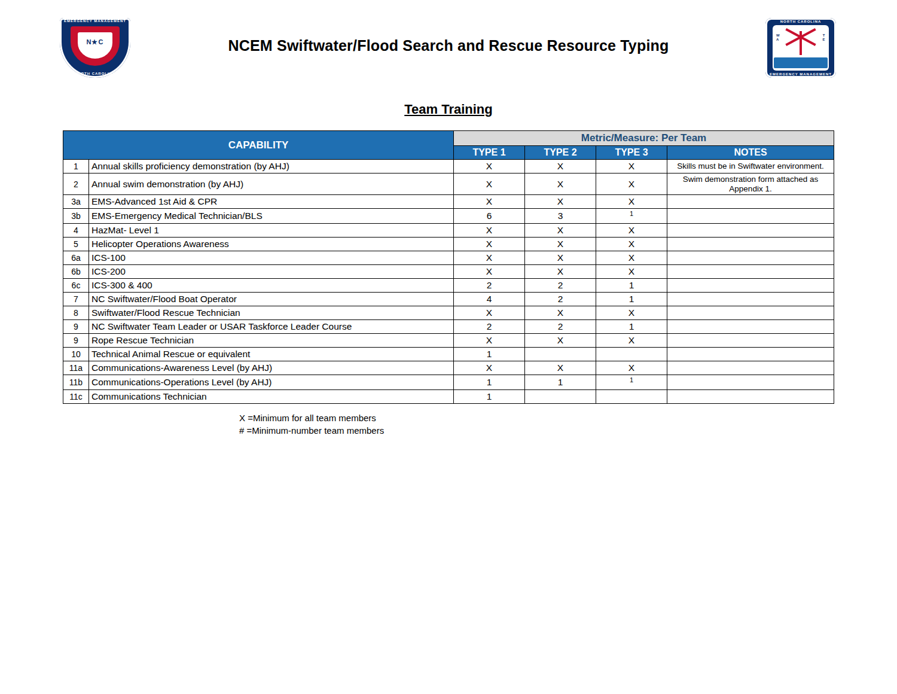EMERGENCY MANAGEMENT
N★C
NORTH CAROLINA
NCEM Swiftwater/Flood Search and Rescue Resource Typing
NORTH CAROLINA
W
A
T
E
EMERGENCY MANAGEMENT
Team Training
| CAPABILITY | Metric/Measure: Per Team |
| --- | --- |
| TYPE 1 | TYPE 2 | TYPE 3 | NOTES |
| 1 | Annual skills proficiency demonstration (by AHJ) | X | X | X | Skills must be in Swiftwater environment. |
| 2 | Annual swim demonstration (by AHJ) | X | X | X | Swim demonstration form attached as Appendix 1. |
| 3a | EMS-Advanced 1st Aid & CPR | X | X | X | |
| 3b | EMS-Emergency Medical Technician/BLS | 6 | 3 | 1 | |
| 4 | HazMat- Level 1 | X | X | X | |
| 5 | Helicopter Operations Awareness | X | X | X | |
| 6a | ICS-100 | X | X | X | |
| 6b | ICS-200 | X | X | X | |
| 6c | ICS-300 & 400 | 2 | 2 | 1 | |
| 7 | NC Swiftwater/Flood Boat Operator | 4 | 2 | 1 | |
| 8 | Swiftwater/Flood Rescue Technician | X | X | X | |
| 9 | NC Swiftwater Team Leader or USAR Taskforce Leader Course | 2 | 2 | 1 | |
| 9 | Rope Rescue Technician | X | X | X | |
| 10 | Technical Animal Rescue or equivalent | 1 | | | |
| 11a | Communications-Awareness Level (by AHJ) | X | X | X | |
| 11b | Communications-Operations Level (by AHJ) | 1 | 1 | 1 | |
| 11c | Communications Technician | 1 | | | |
X =Minimum for all team members
# =Minimum-number team members